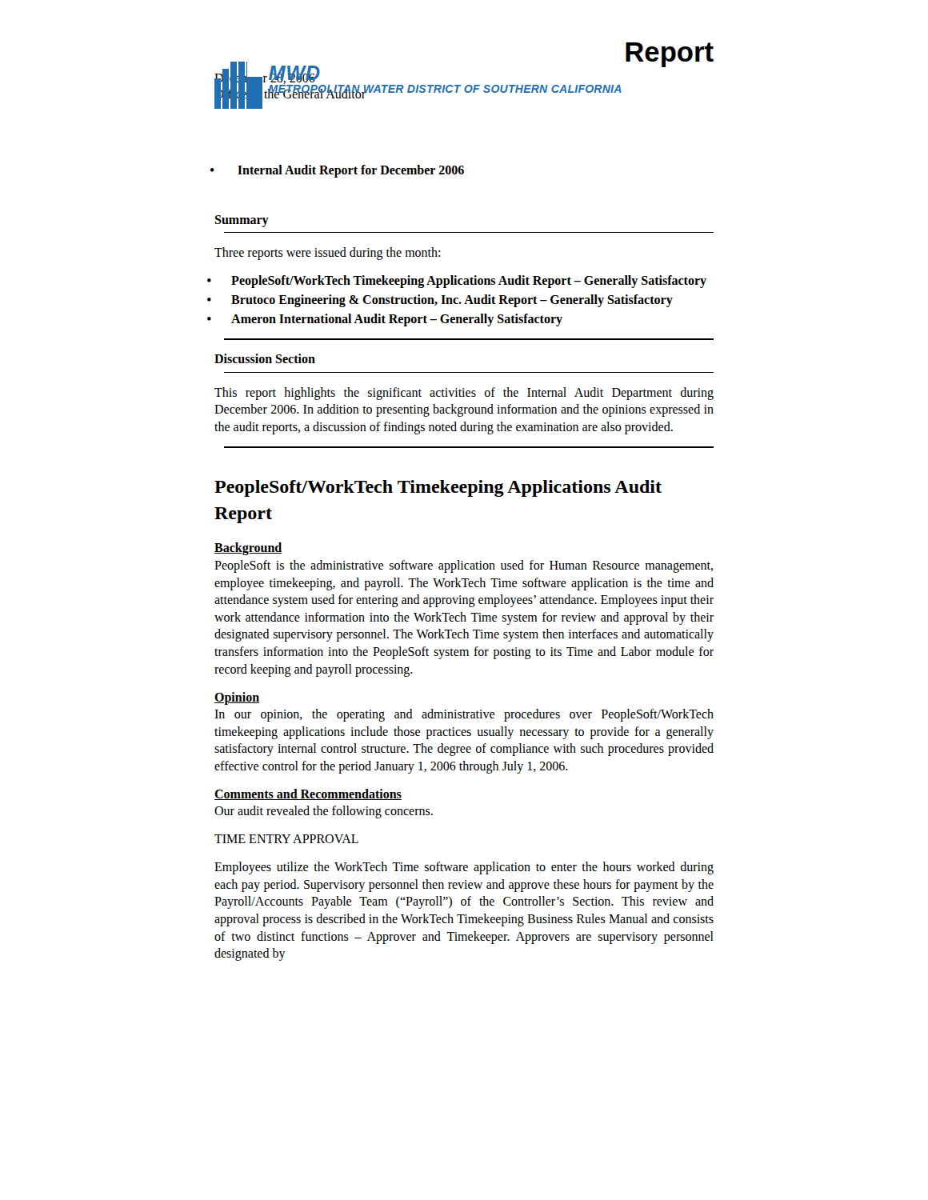Report
December 28, 2006
Office of the General Auditor
MWD
METROPOLITAN WATER DISTRICT OF SOUTHERN CALIFORNIA
•Internal Audit Report for December 2006
Summary
Three reports were issued during the month:
•PeopleSoft/WorkTech Timekeeping Applications Audit Report – Generally Satisfactory
•Brutoco Engineering & Construction, Inc. Audit Report – Generally Satisfactory
•Ameron International Audit Report – Generally Satisfactory
Discussion Section
This report highlights the significant activities of the Internal Audit Department during December 2006. In addition to presenting background information and the opinions expressed in the audit reports, a discussion of findings noted during the examination are also provided.
PeopleSoft/WorkTech Timekeeping Applications Audit Report
Background
PeopleSoft is the administrative software application used for Human Resource management, employee timekeeping, and payroll. The WorkTech Time software application is the time and attendance system used for entering and approving employees’ attendance. Employees input their work attendance information into the WorkTech Time system for review and approval by their designated supervisory personnel. The WorkTech Time system then interfaces and automatically transfers information into the PeopleSoft system for posting to its Time and Labor module for record keeping and payroll processing.
Opinion
In our opinion, the operating and administrative procedures over PeopleSoft/WorkTech timekeeping applications include those practices usually necessary to provide for a generally satisfactory internal control structure. The degree of compliance with such procedures provided effective control for the period January 1, 2006 through July 1, 2006.
Comments and Recommendations
Our audit revealed the following concerns.
TIME ENTRY APPROVAL
Employees utilize the WorkTech Time software application to enter the hours worked during each pay period. Supervisory personnel then review and approve these hours for payment by the Payroll/Accounts Payable Team (“Payroll”) of the Controller’s Section. This review and approval process is described in the WorkTech Timekeeping Business Rules Manual and consists of two distinct functions – Approver and Timekeeper. Approvers are supervisory personnel designated by